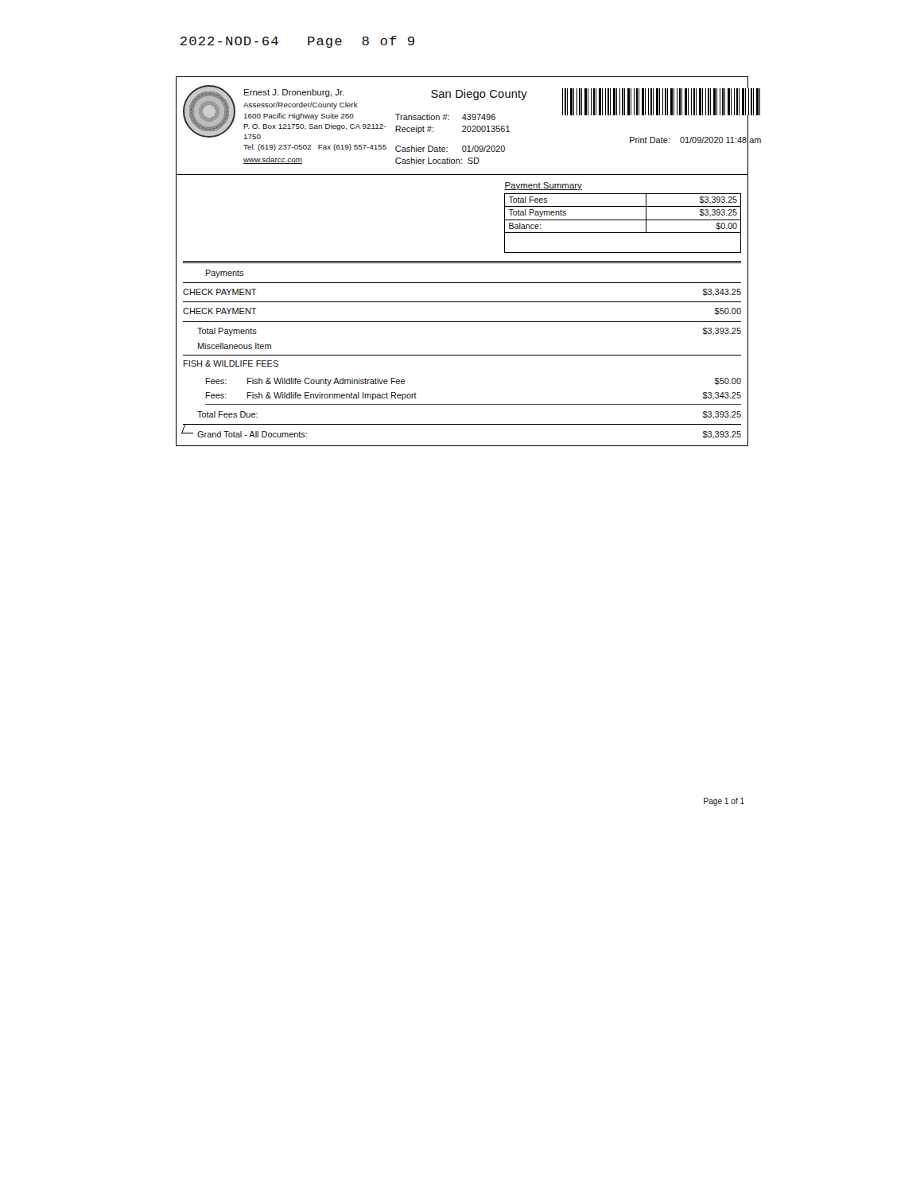2022-NOD-64 Page 8 of 9
Ernest J. Dronenburg, Jr.
Assessor/Recorder/County Clerk
1600 Pacific Highway Suite 260
P. O. Box 121750, San Diego, CA 92112-1750
Tel. (619) 237-0502 Fax (619) 557-4155
www.sdarcc.com
San Diego County
Transaction #: 4397496
Receipt #: 2020013561
Cashier Date: 01/09/2020
Cashier Location: SD
Print Date: 01/09/2020 11:48 am
Payment Summary
| Total Fees | $3,393.25 |
| Total Payments | $3,393.25 |
| Balance: | $0.00 |
Payments
CHECK PAYMENT
$3,343.25
CHECK PAYMENT
$50.00
Total Payments
$3,393.25
Miscellaneous Item
FISH & WILDLIFE FEES
Fees:
Fish & Wildlife County Administrative Fee
$50.00
Fees:
Fish & Wildlife Environmental Impact Report
$3,343.25
Total Fees Due:
$3,393.25
Grand Total - All Documents:
$3,393.25
Page 1 of 1